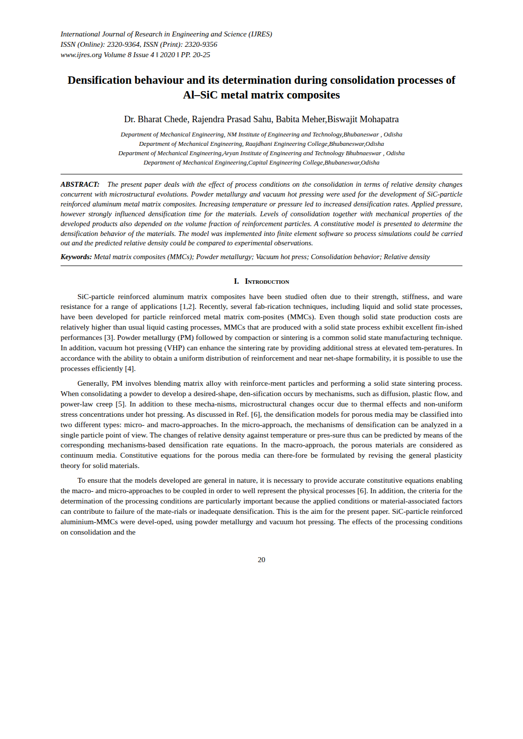International Journal of Research in Engineering and Science (IJRES)
ISSN (Online): 2320-9364, ISSN (Print): 2320-9356
www.ijres.org Volume 8 Issue 4 ǁ 2020 ǁ PP. 20-25
Densification behaviour and its determination during consolidation processes of Al–SiC metal matrix composites
Dr. Bharat Chede, Rajendra Prasad Sahu, Babita Meher,Biswajit Mohapatra
Department of Mechanical Engineering, NM Institute of Engineering and Technology,Bhubaneswar , Odisha
Department of Mechanical Engineering, Raajdhani Engineering College,Bhubaneswar,Odisha
Department of Mechanical Engineering,Aryan Institute of Engineering and Technology Bhubnaeswar , Odisha
Department of Mechanical Engineering,Capital Engineering College,Bhubaneswar,Odisha
ABSTRACT: The present paper deals with the effect of process conditions on the consolidation in terms of relative density changes concurrent with microstructural evolutions. Powder metallurgy and vacuum hot pressing were used for the development of SiC-particle reinforced aluminum metal matrix composites. Increasing temperature or pressure led to increased densification rates. Applied pressure, however strongly influenced densification time for the materials. Levels of consolidation together with mechanical properties of the developed products also depended on the volume fraction of reinforcement particles. A constitutive model is presented to determine the densification behavior of the materials. The model was implemented into finite element software so process simulations could be carried out and the predicted relative density could be compared to experimental observations.
Keywords: Metal matrix composites (MMCs); Powder metallurgy; Vacuum hot press; Consolidation behavior; Relative density
I. Introduction
SiC-particle reinforced aluminum matrix composites have been studied often due to their strength, stiffness, and ware resistance for a range of applications [1,2]. Recently, several fab-rication techniques, including liquid and solid state processes, have been developed for particle reinforced metal matrix com-posites (MMCs). Even though solid state production costs are relatively higher than usual liquid casting processes, MMCs that are produced with a solid state process exhibit excellent fin-ished performances [3]. Powder metallurgy (PM) followed by compaction or sintering is a common solid state manufacturing technique. In addition, vacuum hot pressing (VHP) can enhance the sintering rate by providing additional stress at elevated tem-peratures. In accordance with the ability to obtain a uniform distribution of reinforcement and near net-shape formability, it is possible to use the processes efficiently [4].
Generally, PM involves blending matrix alloy with reinforce-ment particles and performing a solid state sintering process. When consolidating a powder to develop a desired-shape, den-sification occurs by mechanisms, such as diffusion, plastic flow, and power-law creep [5]. In addition to these mecha-nisms, microstructural changes occur due to thermal effects and non-uniform stress concentrations under hot pressing. As discussed in Ref. [6], the densification models for porous media may be classified into two different types: micro- and macro-approaches. In the micro-approach, the mechanisms of densification can be analyzed in a single particle point of view. The changes of relative density against temperature or pres-sure thus can be predicted by means of the corresponding mechanisms-based densification rate equations. In the macro-approach, the porous materials are considered as continuum media. Constitutive equations for the porous media can there-fore be formulated by revising the general plasticity theory for solid materials.
To ensure that the models developed are general in nature, it is necessary to provide accurate constitutive equations enabling the macro- and micro-approaches to be coupled in order to well represent the physical processes [6]. In addition, the criteria for the determination of the processing conditions are particularly important because the applied conditions or material-associated factors can contribute to failure of the mate-rials or inadequate densification. This is the aim for the present paper. SiC-particle reinforced aluminium-MMCs were devel-oped, using powder metallurgy and vacuum hot pressing. The effects of the processing conditions on consolidation and the
20